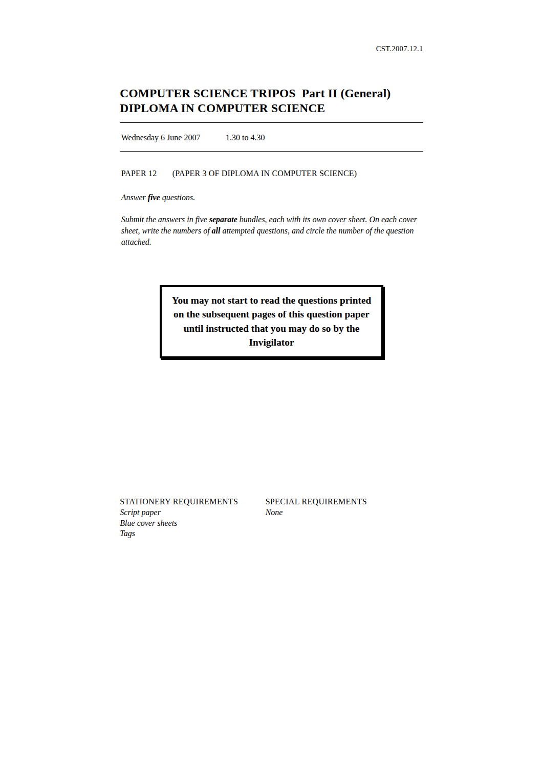CST.2007.12.1
COMPUTER SCIENCE TRIPOS Part II (General)
DIPLOMA IN COMPUTER SCIENCE
Wednesday 6 June 2007 1.30 to 4.30
PAPER 12 (PAPER 3 OF DIPLOMA IN COMPUTER SCIENCE)
Answer five questions.
Submit the answers in five separate bundles, each with its own cover sheet. On each cover sheet, write the numbers of all attempted questions, and circle the number of the question attached.
You may not start to read the questions printed on the subsequent pages of this question paper until instructed that you may do so by the Invigilator
| STATIONERY REQUIREMENTS Script paper Blue cover sheets Tags | SPECIAL REQUIREMENTS None |